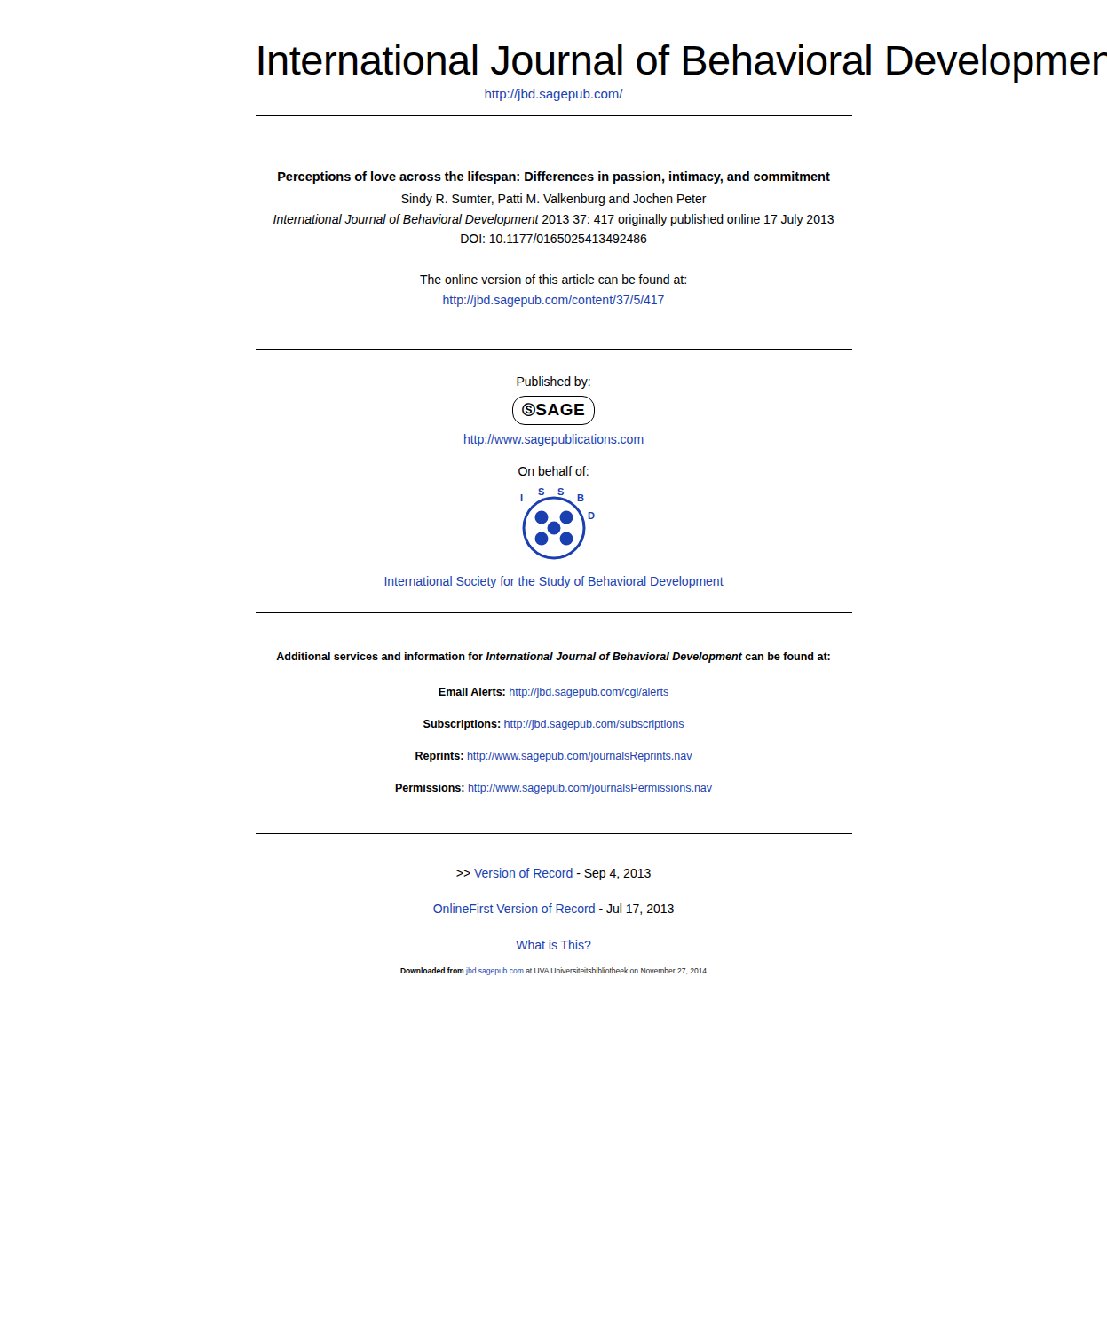International Journal of Behavioral Development
http://jbd.sagepub.com/
Perceptions of love across the lifespan: Differences in passion, intimacy, and commitment
Sindy R. Sumter, Patti M. Valkenburg and Jochen Peter
International Journal of Behavioral Development 2013 37: 417 originally published online 17 July 2013
DOI: 10.1177/0165025413492486
The online version of this article can be found at:
http://jbd.sagepub.com/content/37/5/417
Published by:
ⓈSAGE
http://www.sagepublications.com
On behalf of:
I S S B D
International Society for the Study of Behavioral Development
Additional services and information for International Journal of Behavioral Development can be found at:
Email Alerts: http://jbd.sagepub.com/cgi/alerts
Subscriptions: http://jbd.sagepub.com/subscriptions
Reprints: http://www.sagepub.com/journalsReprints.nav
Permissions: http://www.sagepub.com/journalsPermissions.nav
>> Version of Record - Sep 4, 2013
OnlineFirst Version of Record - Jul 17, 2013
What is This?
Downloaded from jbd.sagepub.com at UVA Universiteitsbibliotheek on November 27, 2014